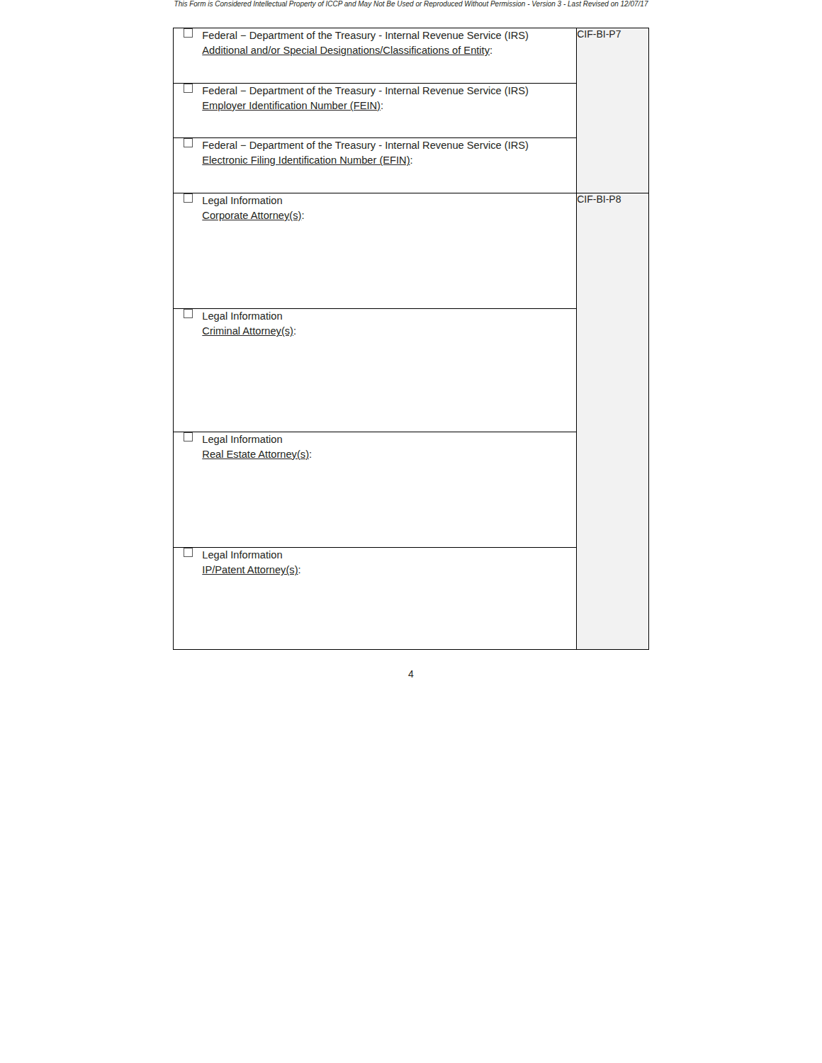This Form is Considered Intellectual Property of ICCP and May Not Be Used or Reproduced Without Permission - Version 3 - Last Revised on 12/07/17
| / / Federal − Department of the Treasury - Internal Revenue Service (IRS) Additional and/or Special Designations/Classifications of Entity : / / / Federal − Department of the Treasury - Internal Revenue Service (IRS) Employer Identification Number (FEIN) : / / / Federal − Department of the Treasury - Internal Revenue Service (IRS) Electronic Filing Identification Number (EFIN) : / | CIF-BI-P7 |
| / / Legal Information Corporate Attorney(s) : / / / Legal Information Criminal Attorney(s) : / / / Legal Information Real Estate Attorney(s) : / / / Legal Information IP/Patent Attorney(s) : / | CIF-BI-P8 |
4